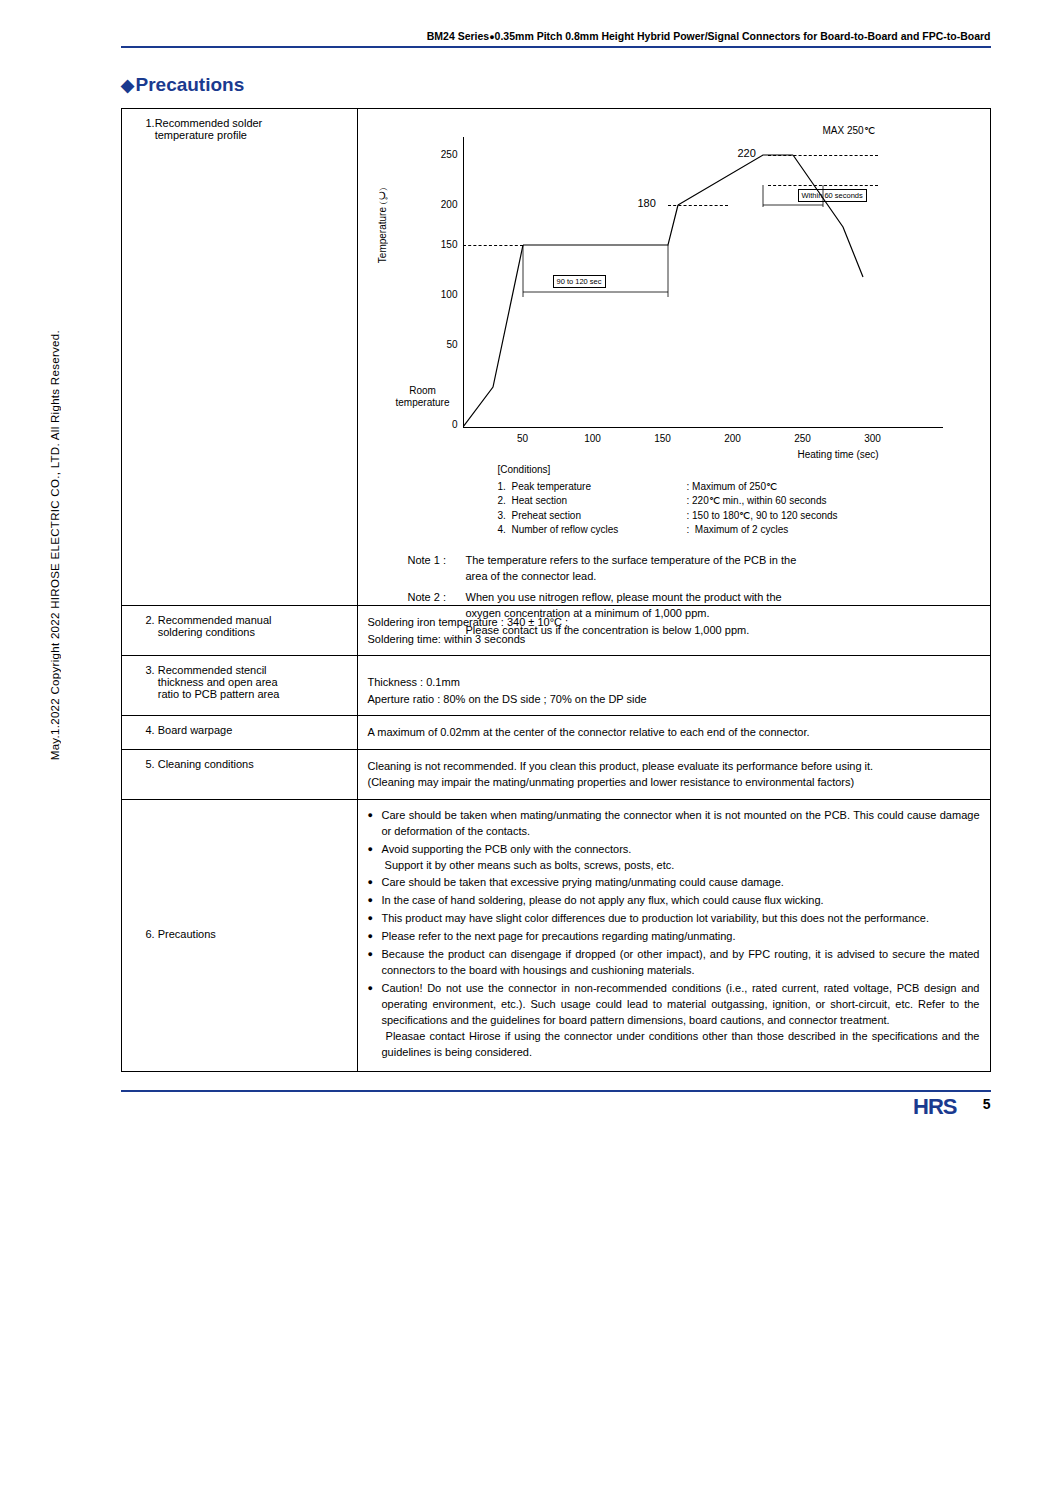May.1.2022 Copyright 2022 HIROSE ELECTRIC CO., LTD. All Rights Reserved.
BM24 Series●0.35mm Pitch 0.8mm Height Hybrid Power/Signal Connectors for Board-to-Board and FPC-to-Board
◆Precautions
| 1.Recommended solder temperature profile | Temperature（℃） 250 200 150 100 50 0 Room temperature 50 100 150 200 250 300 Heating time (sec) 180 220 MAX 250℃ Within 60 seconds 90 to 120 sec [Conditions] 1. Peak temperature : Maximum of 250℃ 2. Heat section : 220℃ min., within 60 seconds 3. Preheat section : 150 to 180℃, 90 to 120 seconds 4. Number of reflow cycles : Maximum of 2 cycles Note 1 : The temperature refers to the surface temperature of the PCB in the area of the connector lead. Note 2 : When you use nitrogen reflow, please mount the product with the oxygen concentration at a minimum of 1,000 ppm. Please contact us if the concentration is below 1,000 ppm. |
| 2. Recommended manual soldering conditions | Soldering iron temperature : 340 ± 10°C ; Soldering time: within 3 seconds |
| 3. Recommended stencil thickness and open area ratio to PCB pattern area | Thickness : 0.1mm Aperture ratio : 80% on the DS side ; 70% on the DP side |
| 4. Board warpage | A maximum of 0.02mm at the center of the connector relative to each end of the connector. |
| 5. Cleaning conditions | Cleaning is not recommended. If you clean this product, please evaluate its performance before using it. (Cleaning may impair the mating/unmating properties and lower resistance to environmental factors) |
| 6. Precautions | Care should be taken when mating/unmating the connector when it is not mounted on the PCB. This could cause damage or deformation of the contacts. Avoid supporting the PCB only with the connectors. Support it by other means such as bolts, screws, posts, etc. Care should be taken that excessive prying mating/unmating could cause damage. In the case of hand soldering, please do not apply any flux, which could cause flux wicking. This product may have slight color differences due to production lot variability, but this does not the performance. Please refer to the next page for precautions regarding mating/unmating. Because the product can disengage if dropped (or other impact), and by FPC routing, it is advised to secure the mated connectors to the board with housings and cushioning materials. Caution! Do not use the connector in non‑recommended conditions (i.e., rated current, rated voltage, PCB design and operating environment, etc.). Such usage could lead to material outgassing, ignition, or short‑circuit, etc. Refer to the specifications and the guidelines for board pattern dimensions, board cautions, and connector treatment. Pleasae contact Hirose if using the connector under conditions other than those described in the specifications and the guidelines is being considered. |
HRS 5